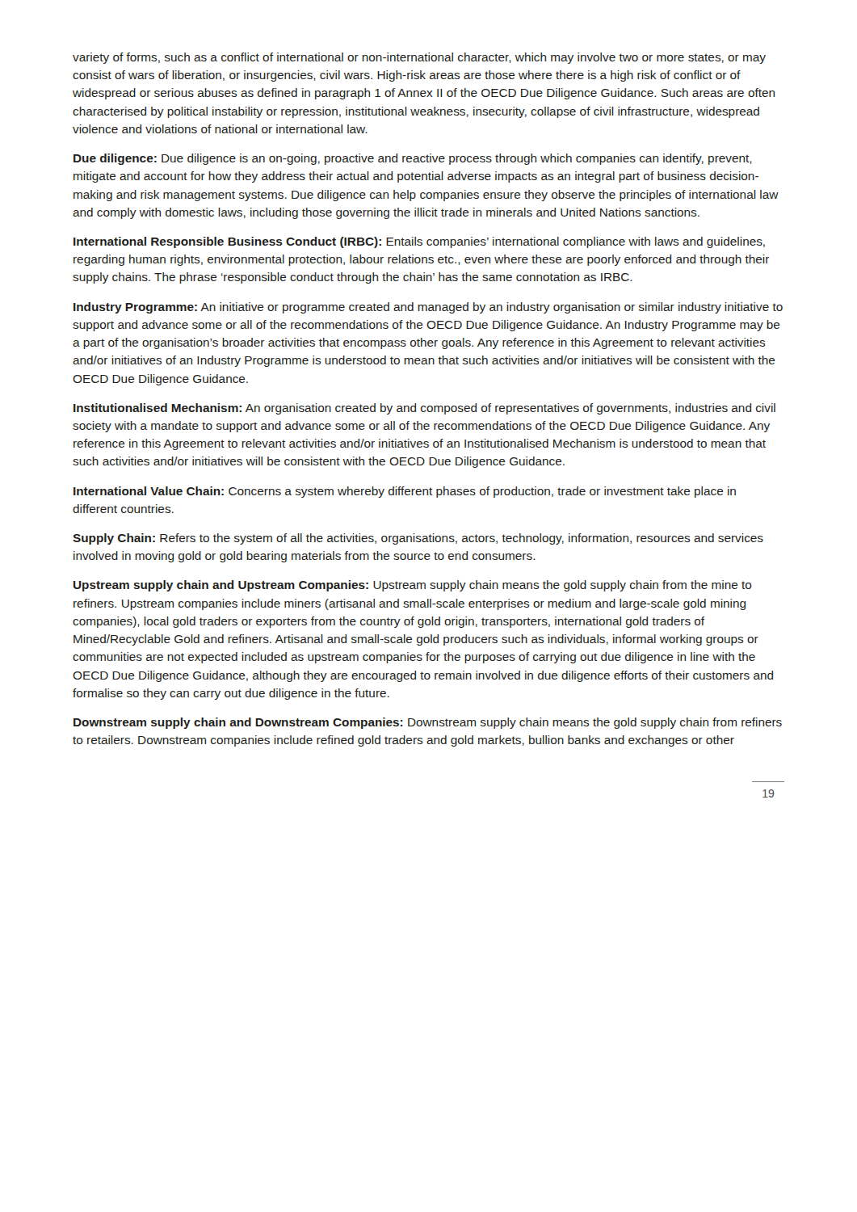variety of forms, such as a conflict of international or non-international character, which may involve two or more states, or may consist of wars of liberation, or insurgencies, civil wars. High-risk areas are those where there is a high risk of conflict or of widespread or serious abuses as defined in paragraph 1 of Annex II of the OECD Due Diligence Guidance. Such areas are often characterised by political instability or repression, institutional weakness, insecurity, collapse of civil infrastructure, widespread violence and violations of national or international law.
Due diligence: Due diligence is an on-going, proactive and reactive process through which companies can identify, prevent, mitigate and account for how they address their actual and potential adverse impacts as an integral part of business decision-making and risk management systems. Due diligence can help companies ensure they observe the principles of international law and comply with domestic laws, including those governing the illicit trade in minerals and United Nations sanctions.
International Responsible Business Conduct (IRBC): Entails companies’ international compliance with laws and guidelines, regarding human rights, environmental protection, labour relations etc., even where these are poorly enforced and through their supply chains. The phrase ‘responsible conduct through the chain’ has the same connotation as IRBC.
Industry Programme: An initiative or programme created and managed by an industry organisation or similar industry initiative to support and advance some or all of the recommendations of the OECD Due Diligence Guidance. An Industry Programme may be a part of the organisation’s broader activities that encompass other goals. Any reference in this Agreement to relevant activities and/or initiatives of an Industry Programme is understood to mean that such activities and/or initiatives will be consistent with the OECD Due Diligence Guidance.
Institutionalised Mechanism: An organisation created by and composed of representatives of governments, industries and civil society with a mandate to support and advance some or all of the recommendations of the OECD Due Diligence Guidance. Any reference in this Agreement to relevant activities and/or initiatives of an Institutionalised Mechanism is understood to mean that such activities and/or initiatives will be consistent with the OECD Due Diligence Guidance.
International Value Chain: Concerns a system whereby different phases of production, trade or investment take place in different countries.
Supply Chain: Refers to the system of all the activities, organisations, actors, technology, information, resources and services involved in moving gold or gold bearing materials from the source to end consumers.
Upstream supply chain and Upstream Companies: Upstream supply chain means the gold supply chain from the mine to refiners. Upstream companies include miners (artisanal and small-scale enterprises or medium and large-scale gold mining companies), local gold traders or exporters from the country of gold origin, transporters, international gold traders of Mined/Recyclable Gold and refiners. Artisanal and small-scale gold producers such as individuals, informal working groups or communities are not expected included as upstream companies for the purposes of carrying out due diligence in line with the OECD Due Diligence Guidance, although they are encouraged to remain involved in due diligence efforts of their customers and formalise so they can carry out due diligence in the future.
Downstream supply chain and Downstream Companies: Downstream supply chain means the gold supply chain from refiners to retailers. Downstream companies include refined gold traders and gold markets, bullion banks and exchanges or other
19